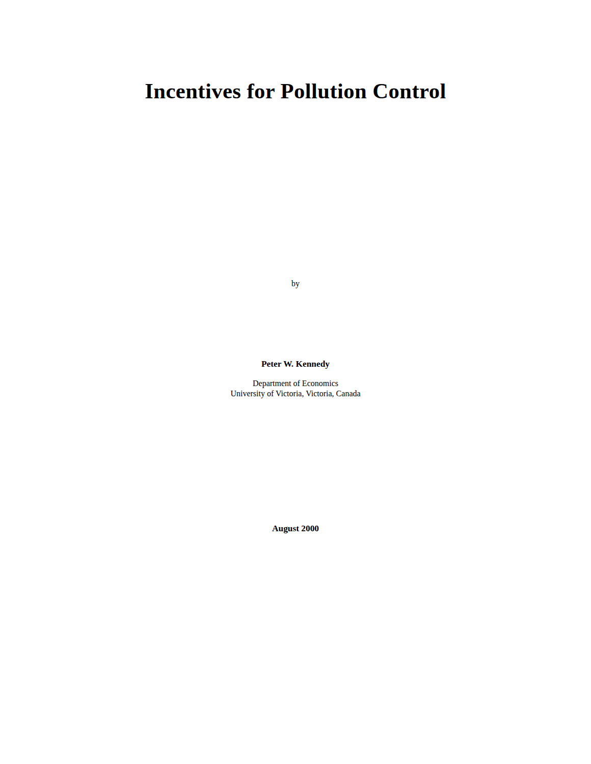Incentives for Pollution Control
by
Peter W. Kennedy
Department of Economics
University of Victoria, Victoria, Canada
August 2000